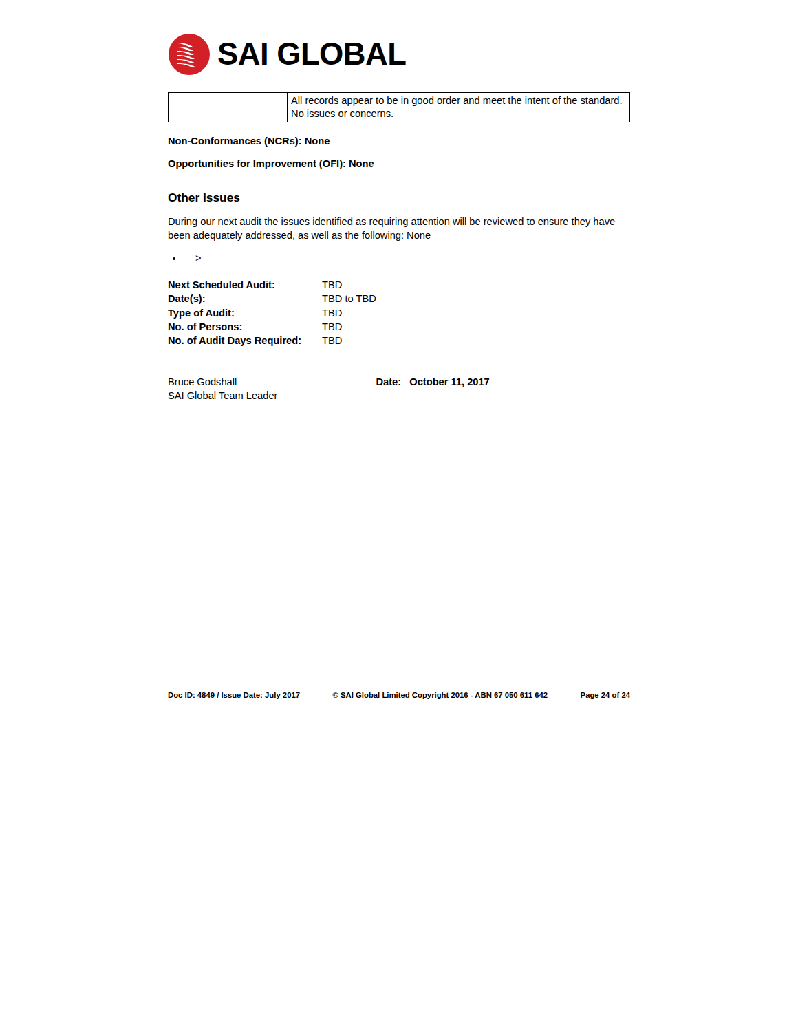SAI GLOBAL
| | All records appear to be in good order and meet the intent of the standard. No issues or concerns. |
Non-Conformances (NCRs): None
Opportunities for Improvement (OFI): None
Other Issues
During our next audit the issues identified as requiring attention will be reviewed to ensure they have been adequately addressed, as well as the following: None
>
| Next Scheduled Audit: | TBD |
| Date(s): | TBD to TBD |
| Type of Audit: | TBD |
| No. of Persons: | TBD |
| No. of Audit Days Required: | TBD |
| Bruce Godshall SAI Global Team Leader | Date: October 11, 2017 |
Doc ID: 4849 / Issue Date: July 2017
© SAI Global Limited Copyright 2016 - ABN 67 050 611 642
Page 24 of 24